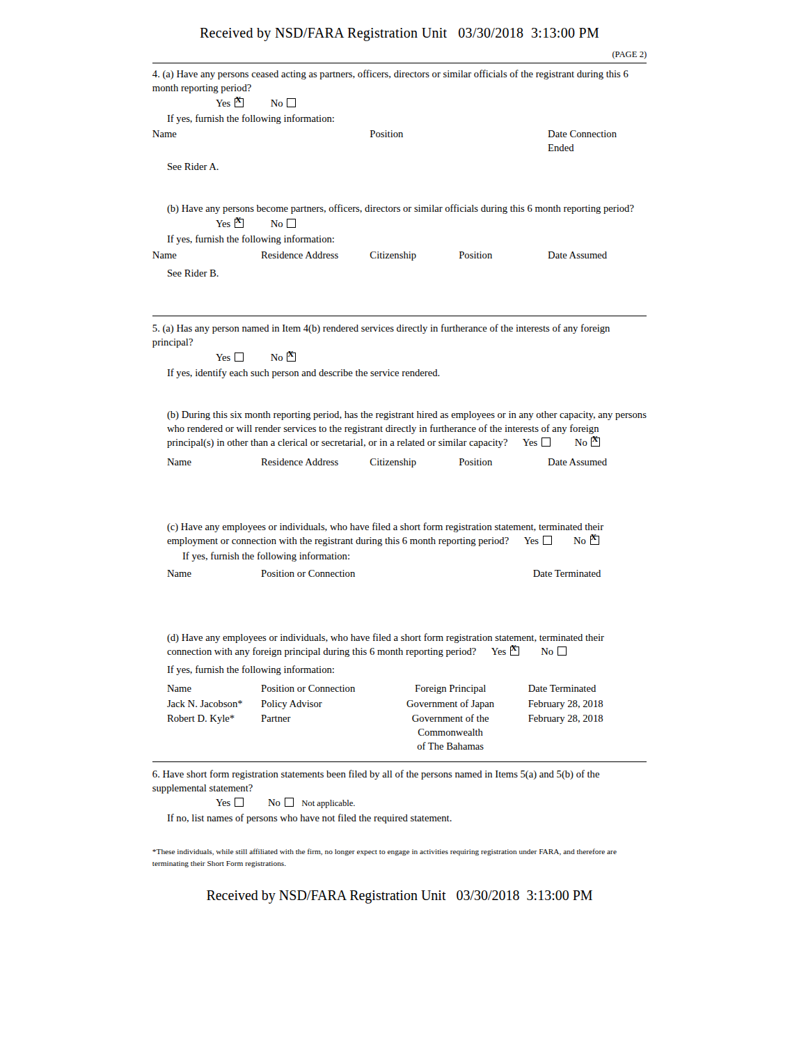Received by NSD/FARA Registration Unit 03/30/2018 3:13:00 PM
(PAGE 2)
4. (a) Have any persons ceased acting as partners, officers, directors or similar officials of the registrant during this 6 month reporting period?
Yes No
If yes, furnish the following information:
| Name | | Position | | Date Connection Ended |
See Rider A.
(b) Have any persons become partners, officers, directors or similar officials during this 6 month reporting period?
Yes No
If yes, furnish the following information:
| Name | Residence Address | Citizenship | Position | Date Assumed |
See Rider B.
5. (a) Has any person named in Item 4(b) rendered services directly in furtherance of the interests of any foreign principal?
Yes No
If yes, identify each such person and describe the service rendered.
(b) During this six month reporting period, has the registrant hired as employees or in any other capacity, any persons who rendered or will render services to the registrant directly in furtherance of the interests of any foreign principal(s) in other than a clerical or secretarial, or in a related or similar capacity? Yes No
| Name | Residence Address | Citizenship | Position | Date Assumed |
(c) Have any employees or individuals, who have filed a short form registration statement, terminated their employment or connection with the registrant during this 6 month reporting period? Yes No
If yes, furnish the following information:
| Name | Position or Connection | | Date Terminated |
(d) Have any employees or individuals, who have filed a short form registration statement, terminated their connection with any foreign principal during this 6 month reporting period? Yes No
If yes, furnish the following information:
| Name | Position or Connection | Foreign Principal | Date Terminated |
| Jack N. Jacobson* | Policy Advisor | Government of Japan | February 28, 2018 |
| Robert D. Kyle* | Partner | Government of the Commonwealth of The Bahamas | February 28, 2018 |
6. Have short form registration statements been filed by all of the persons named in Items 5(a) and 5(b) of the supplemental statement?
Yes No Not applicable.
If no, list names of persons who have not filed the required statement.
*These individuals, while still affiliated with the firm, no longer expect to engage in activities requiring registration under FARA, and therefore are terminating their Short Form registrations.
Received by NSD/FARA Registration Unit 03/30/2018 3:13:00 PM